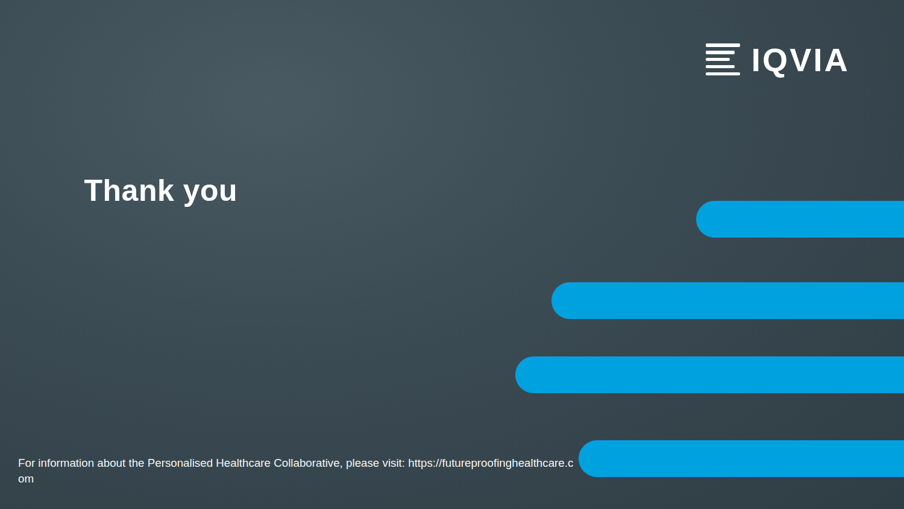IQVIA
Thank you
For information about the Personalised Healthcare Collaborative, please visit: https://futureproofinghealthcare.com